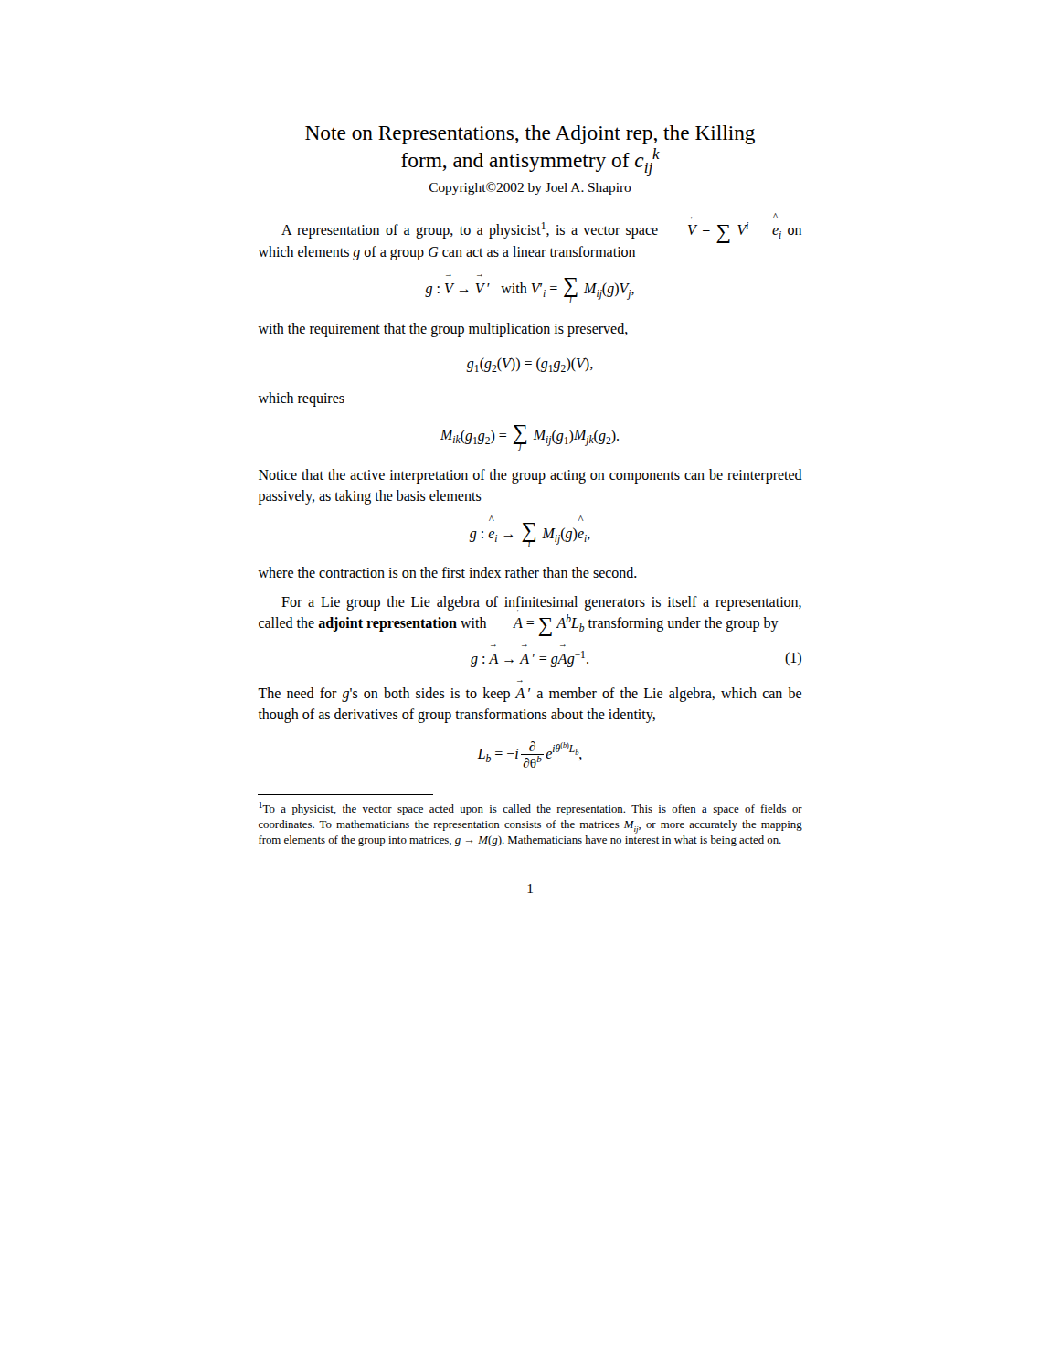Note on Representations, the Adjoint rep, the Killing
form, and antisymmetry of cijk
Copyright©2002 by Joel A. Shapiro
A representation of a group, to a physicist1, is a vector space V = ∑ Vi ei on which elements g of a group G can act as a linear transformation
g : V → V ′ with V′i = ∑j Mij(g)Vj,
with the requirement that the group multiplication is preserved,
g1(g2(V)) = (g1g2)(V),
which requires
Mik(g1g2) = ∑j Mij(g1)Mjk(g2).
Notice that the active interpretation of the group acting on components can be reinterpreted passively, as taking the basis elements
g : ei → ∑i Mij(g)ei,
where the contraction is on the first index rather than the second.
For a Lie group the Lie algebra of infinitesimal generators is itself a representation, called the adjoint representation with A = ∑ AbLb transforming under the group by
g : A → A ′ = gAg−1. (1)
The need for g's on both sides is to keep A ′ a member of the Lie algebra, which can be though of as derivatives of group transformations about the identity,
Lb = −i∂∂θb eiθ(b)Lb,
1To a physicist, the vector space acted upon is called the representation. This is often a space of fields or coordinates. To mathematicians the representation consists of the matrices Mij, or more accurately the mapping from elements of the group into matrices, g → M(g). Mathematicians have no interest in what is being acted on.
1